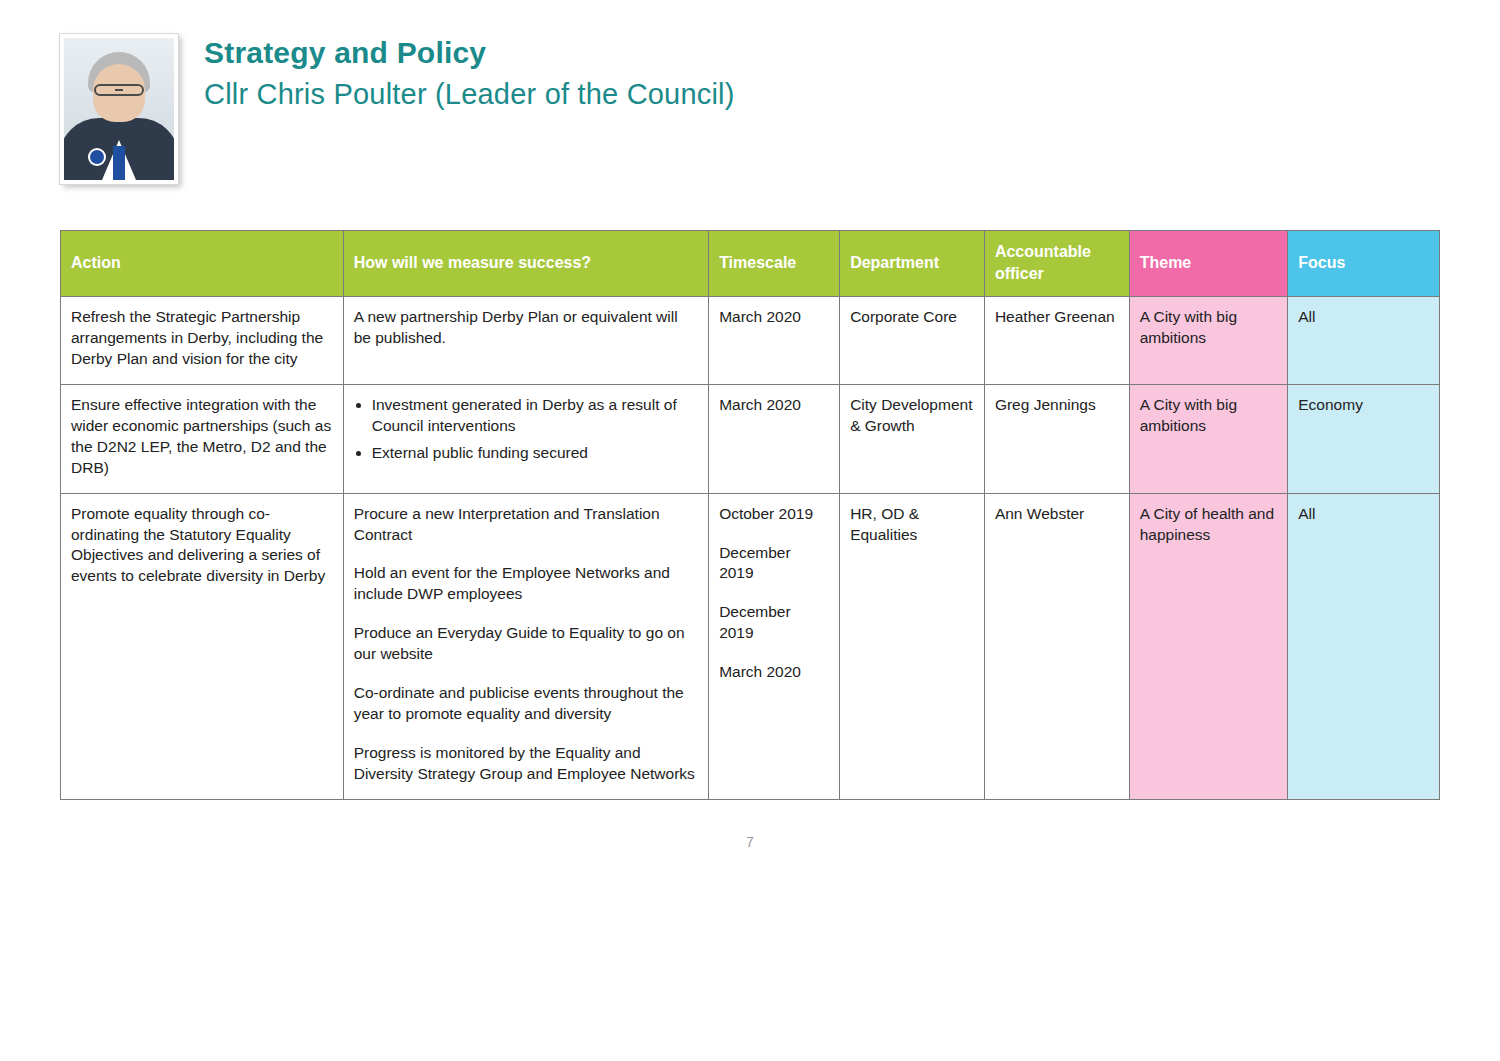Strategy and Policy Cllr Chris Poulter (Leader of the Council)
| Action | How will we measure success? | Timescale | Department | Accountable officer | Theme | Focus |
| --- | --- | --- | --- | --- | --- | --- |
| Refresh the Strategic Partnership arrangements in Derby, including the Derby Plan and vision for the city | A new partnership Derby Plan or equivalent will be published. | March 2020 | Corporate Core | Heather Greenan | A City with big ambitions | All |
| Ensure effective integration with the wider economic partnerships (such as the D2N2 LEP, the Metro, D2 and the DRB) | Investment generated in Derby as a result of Council interventions External public funding secured | March 2020 | City Development & Growth | Greg Jennings | A City with big ambitions | Economy |
| Promote equality through co-ordinating the Statutory Equality Objectives and delivering a series of events to celebrate diversity in Derby | Procure a new Interpretation and Translation Contract Hold an event for the Employee Networks and include DWP employees Produce an Everyday Guide to Equality to go on our website Co-ordinate and publicise events throughout the year to promote equality and diversity Progress is monitored by the Equality and Diversity Strategy Group and Employee Networks | October 2019 December 2019 December 2019 March 2020 | HR, OD & Equalities | Ann Webster | A City of health and happiness | All |
7